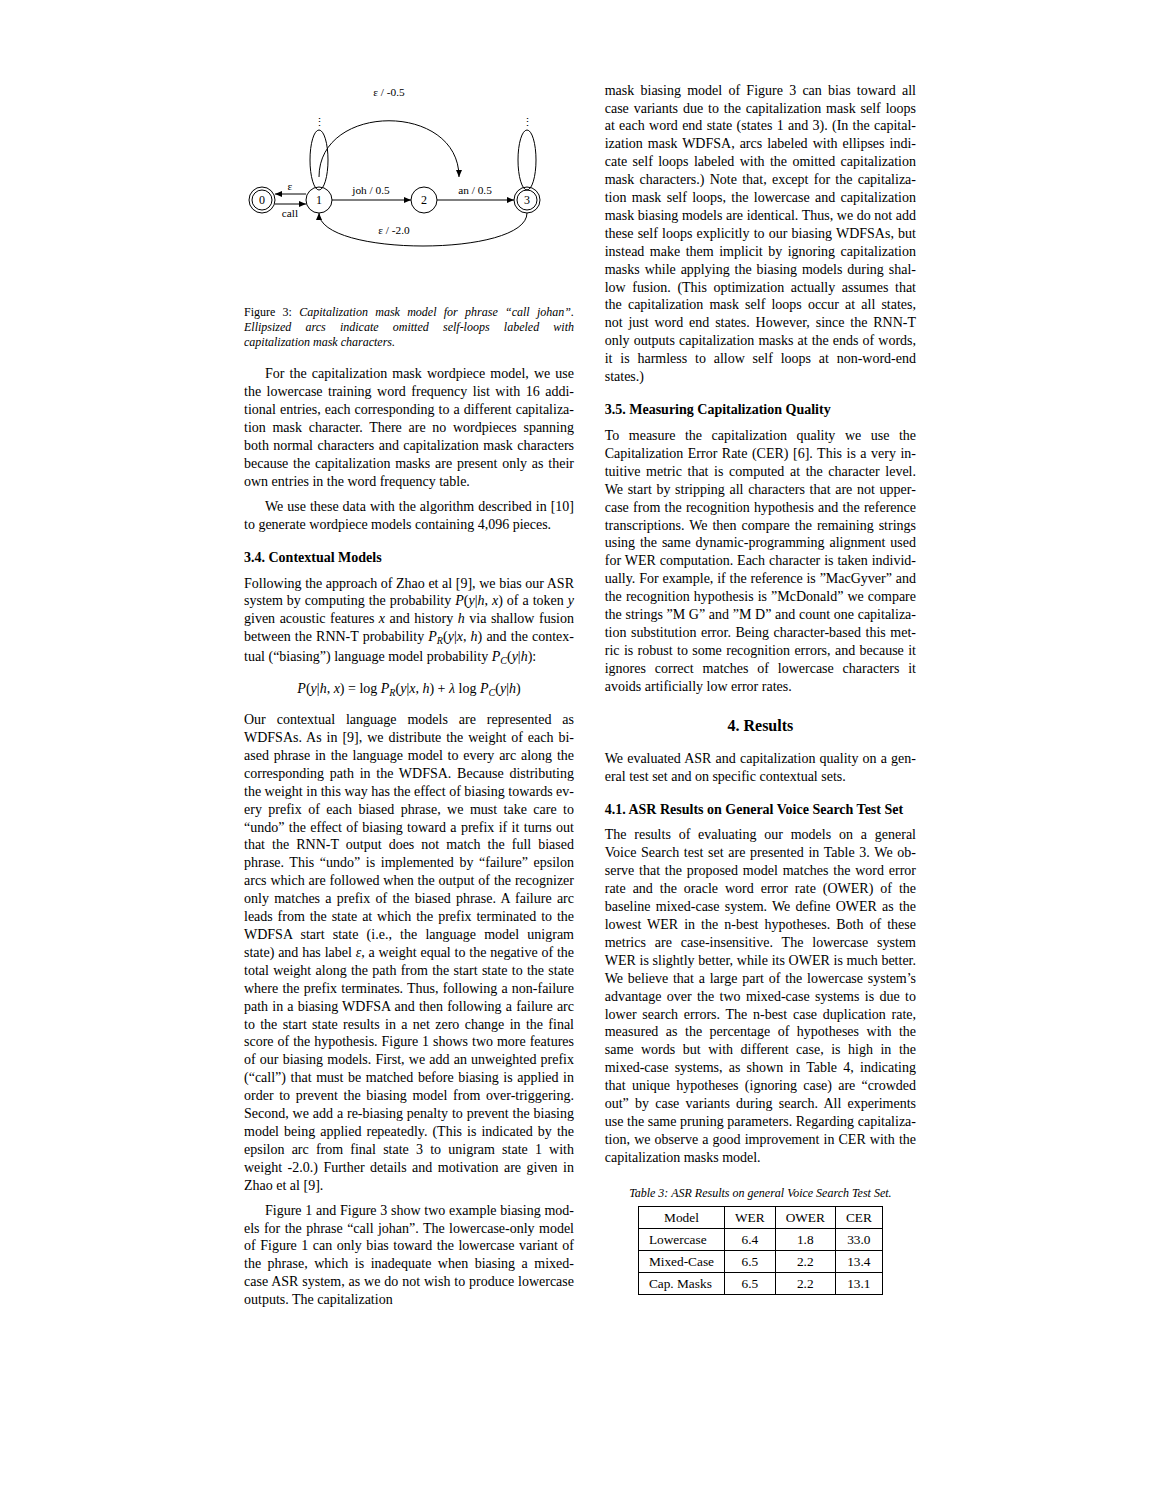ε / -0.5 ⋮ ⋮ 0 1 2 3 call ε joh / 0.5 an / 0.5 ε / -2.0
Figure 3: Capitalization mask model for phrase “call johan”. Ellipsized arcs indicate omitted self-loops labeled with capitalization mask characters.
For the capitalization mask wordpiece model, we use the lowercase training word frequency list with 16 additional entries, each corresponding to a different capitalization mask character. There are no wordpieces spanning both normal characters and capitalization mask characters because the capitalization masks are present only as their own entries in the word frequency table.
We use these data with the algorithm described in [10] to generate wordpiece models containing 4,096 pieces.
3.4. Contextual Models
Following the approach of Zhao et al [9], we bias our ASR system by computing the probability P(y|h, x) of a token y given acoustic features x and history h via shallow fusion between the RNN-T probability PR(y|x, h) and the contextual (“biasing”) language model probability PC(y|h):
P(y|h, x) = log PR(y|x, h) + λ log PC(y|h)
Our contextual language models are represented as WDFSAs. As in [9], we distribute the weight of each biased phrase in the language model to every arc along the corresponding path in the WDFSA. Because distributing the weight in this way has the effect of biasing towards every prefix of each biased phrase, we must take care to “undo” the effect of biasing toward a prefix if it turns out that the RNN-T output does not match the full biased phrase. This “undo” is implemented by “failure” epsilon arcs which are followed when the output of the recognizer only matches a prefix of the biased phrase. A failure arc leads from the state at which the prefix terminated to the WDFSA start state (i.e., the language model unigram state) and has label ε, a weight equal to the negative of the total weight along the path from the start state to the state where the prefix terminates. Thus, following a non-failure path in a biasing WDFSA and then following a failure arc to the start state results in a net zero change in the final score of the hypothesis. Figure 1 shows two more features of our biasing models. First, we add an unweighted prefix (“call”) that must be matched before biasing is applied in order to prevent the biasing model from over-triggering. Second, we add a re-biasing penalty to prevent the biasing model being applied repeatedly. (This is indicated by the epsilon arc from final state 3 to unigram state 1 with weight -2.0.) Further details and motivation are given in Zhao et al [9].
Figure 1 and Figure 3 show two example biasing models for the phrase “call johan”. The lowercase-only model of Figure 1 can only bias toward the lowercase variant of the phrase, which is inadequate when biasing a mixed-case ASR system, as we do not wish to produce lowercase outputs. The capitalization
mask biasing model of Figure 3 can bias toward all case variants due to the capitalization mask self loops at each word end state (states 1 and 3). (In the capitalization mask WDFSA, arcs labeled with ellipses indicate self loops labeled with the omitted capitalization mask characters.) Note that, except for the capitalization mask self loops, the lowercase and capitalization mask biasing models are identical. Thus, we do not add these self loops explicitly to our biasing WDFSAs, but instead make them implicit by ignoring capitalization masks while applying the biasing models during shallow fusion. (This optimization actually assumes that the capitalization mask self loops occur at all states, not just word end states. However, since the RNN-T only outputs capitalization masks at the ends of words, it is harmless to allow self loops at non-word-end states.)
3.5. Measuring Capitalization Quality
To measure the capitalization quality we use the Capitalization Error Rate (CER) [6]. This is a very intuitive metric that is computed at the character level. We start by stripping all characters that are not uppercase from the recognition hypothesis and the reference transcriptions. We then compare the remaining strings using the same dynamic-programming alignment used for WER computation. Each character is taken individually. For example, if the reference is ”MacGyver” and the recognition hypothesis is ”McDonald” we compare the strings ”M G” and ”M D” and count one capitalization substitution error. Being character-based this metric is robust to some recognition errors, and because it ignores correct matches of lowercase characters it avoids artificially low error rates.
4. Results
We evaluated ASR and capitalization quality on a general test set and on specific contextual sets.
4.1. ASR Results on General Voice Search Test Set
The results of evaluating our models on a general Voice Search test set are presented in Table 3. We observe that the proposed model matches the word error rate and the oracle word error rate (OWER) of the baseline mixed-case system. We define OWER as the lowest WER in the n-best hypotheses. Both of these metrics are case-insensitive. The lowercase system WER is slightly better, while its OWER is much better. We believe that a large part of the lowercase system’s advantage over the two mixed-case systems is due to lower search errors. The n-best case duplication rate, measured as the percentage of hypotheses with the same words but with different case, is high in the mixed-case systems, as shown in Table 4, indicating that unique hypotheses (ignoring case) are “crowded out” by case variants during search. All experiments use the same pruning parameters. Regarding capitalization, we observe a good improvement in CER with the capitalization masks model.
Table 3: ASR Results on general Voice Search Test Set.
| Model | WER | OWER | CER |
| --- | --- | --- | --- |
| Lowercase | 6.4 | 1.8 | 33.0 |
| Mixed-Case | 6.5 | 2.2 | 13.4 |
| Cap. Masks | 6.5 | 2.2 | 13.1 |